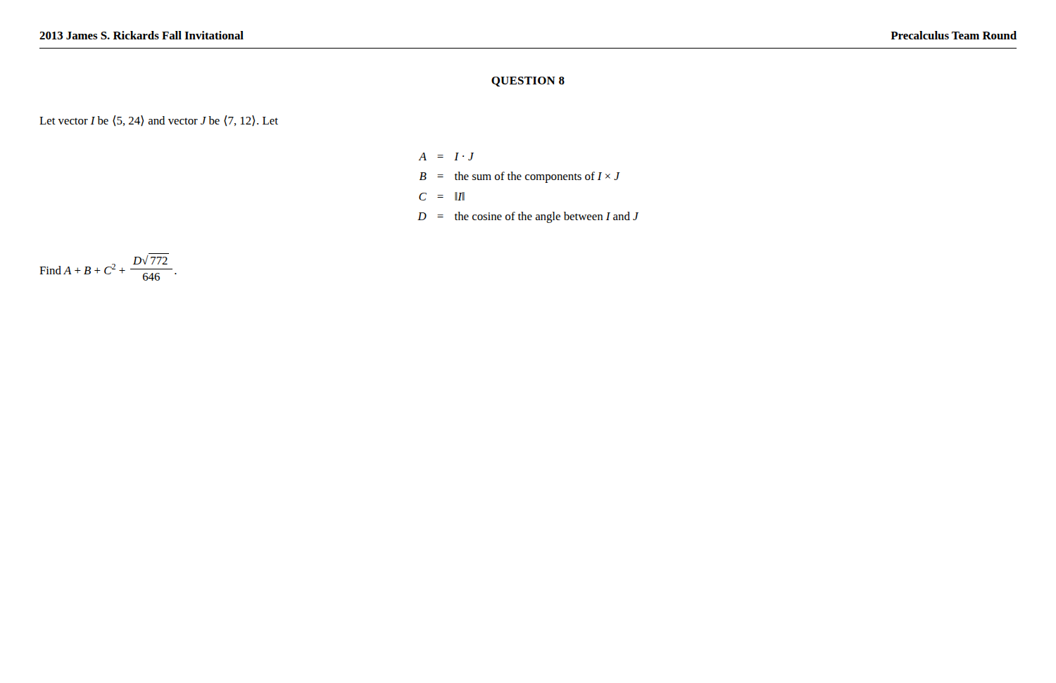2013 James S. Rickards Fall Invitational
Precalculus Team Round
QUESTION 8
Let vector I be ⟨5, 24⟩ and vector J be ⟨7, 12⟩. Let
| A | = | I · J |
| B | = | the sum of the components of I × J |
| C | = | ‖ I ‖ |
| D | = | the cosine of the angle between I and J |
Find A + B + C2 + D√772 646 .